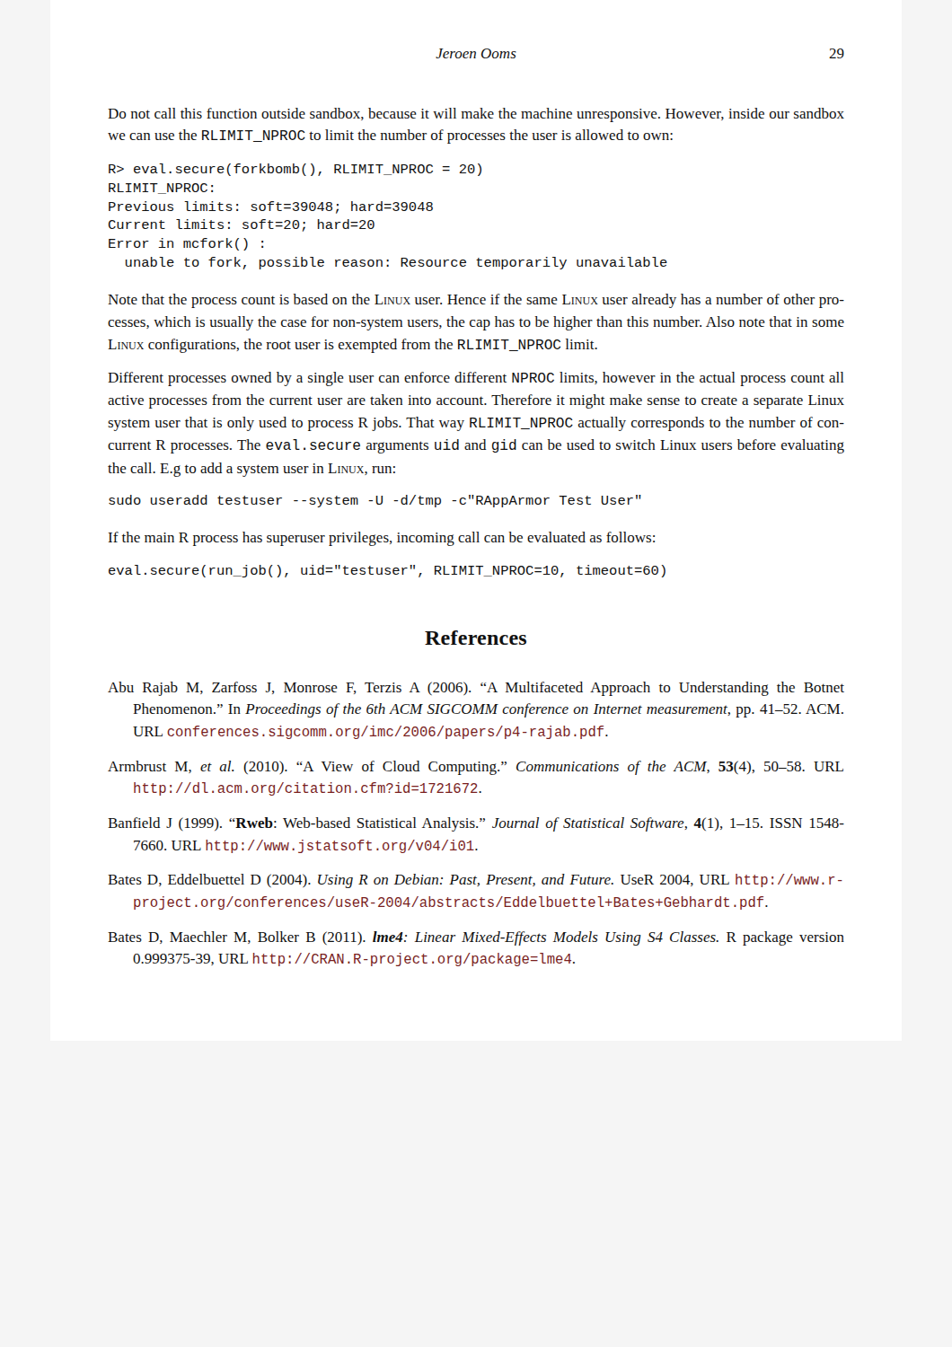Jeroen Ooms 29
Do not call this function outside sandbox, because it will make the machine unresponsive. However, inside our sandbox we can use the RLIMIT_NPROC to limit the number of processes the user is allowed to own:
R> eval.secure(forkbomb(), RLIMIT_NPROC = 20)
RLIMIT_NPROC:
Previous limits: soft=39048; hard=39048
Current limits: soft=20; hard=20
Error in mcfork() :
  unable to fork, possible reason: Resource temporarily unavailable
Note that the process count is based on the Linux user. Hence if the same Linux user already has a number of other processes, which is usually the case for non-system users, the cap has to be higher than this number. Also note that in some Linux configurations, the root user is exempted from the RLIMIT_NPROC limit.
Different processes owned by a single user can enforce different NPROC limits, however in the actual process count all active processes from the current user are taken into account. Therefore it might make sense to create a separate Linux system user that is only used to process R jobs. That way RLIMIT_NPROC actually corresponds to the number of concurrent R processes. The eval.secure arguments uid and gid can be used to switch Linux users before evaluating the call. E.g to add a system user in Linux, run:
sudo useradd testuser --system -U -d/tmp -c"RAppArmor Test User"
If the main R process has superuser privileges, incoming call can be evaluated as follows:
eval.secure(run_job(), uid="testuser", RLIMIT_NPROC=10, timeout=60)
References
Abu Rajab M, Zarfoss J, Monrose F, Terzis A (2006). “A Multifaceted Approach to Understanding the Botnet Phenomenon.” In Proceedings of the 6th ACM SIGCOMM conference on Internet measurement, pp. 41–52. ACM. URL conferences.sigcomm.org/imc/2006/papers/p4-rajab.pdf.
Armbrust M, et al. (2010). “A View of Cloud Computing.” Communications of the ACM, 53(4), 50–58. URL http://dl.acm.org/citation.cfm?id=1721672.
Banfield J (1999). “Rweb: Web-based Statistical Analysis.” Journal of Statistical Software, 4(1), 1–15. ISSN 1548-7660. URL http://www.jstatsoft.org/v04/i01.
Bates D, Eddelbuettel D (2004). Using R on Debian: Past, Present, and Future. UseR 2004, URL http://www.r-project.org/conferences/useR-2004/abstracts/Eddelbuettel+Bates+Gebhardt.pdf.
Bates D, Maechler M, Bolker B (2011). lme4: Linear Mixed-Effects Models Using S4 Classes. R package version 0.999375-39, URL http://CRAN.R-project.org/package=lme4.